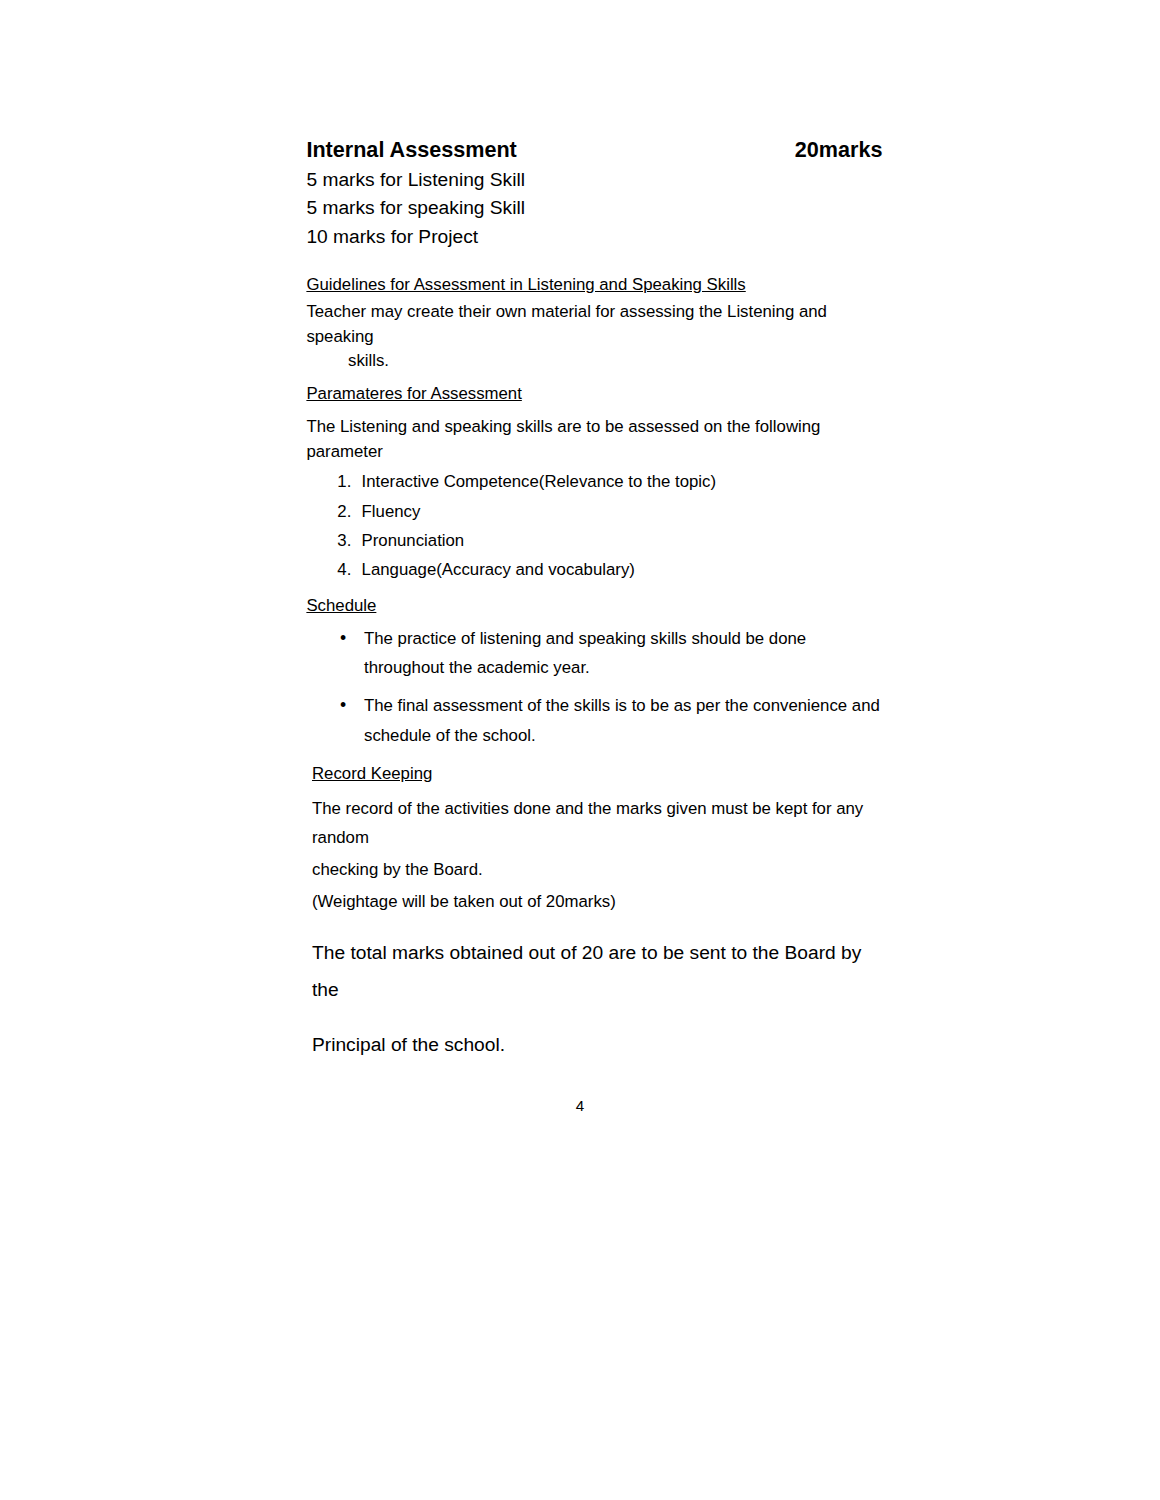Internal Assessment 20marks
5 marks for Listening Skill
5 marks for speaking Skill
10 marks for Project
Guidelines for Assessment in Listening and Speaking Skills
Teacher may create their own material for assessing the Listening and speaking skills.
Paramateres for Assessment
The Listening and speaking skills are to be assessed on the following parameter
Interactive Competence(Relevance to the topic)
Fluency
Pronunciation
Language(Accuracy and vocabulary)
Schedule
The practice of listening and speaking skills should be done throughout the academic year.
The final assessment of the skills is to be as per the convenience and schedule of the school.
Record Keeping
The record of the activities done and the marks given must be kept for any random
checking by the Board.
(Weightage will be taken out of 20marks)
The total marks obtained out of 20 are to be sent to the Board by the
Principal of the school.
4